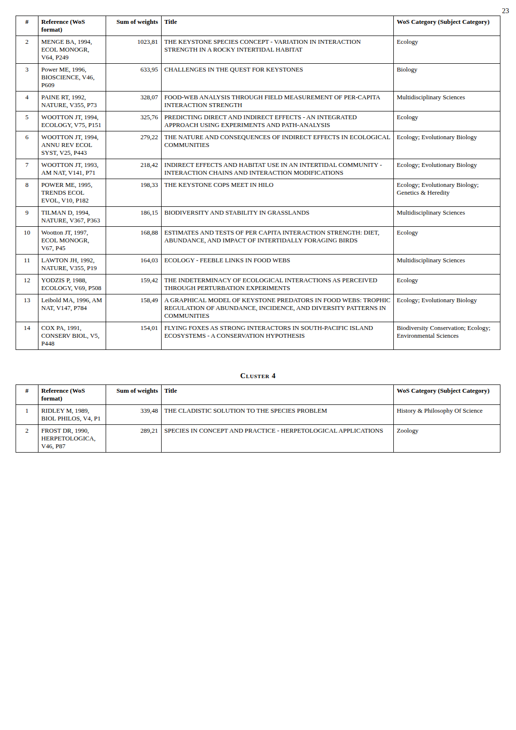23
| # | Reference (WoS format) | Sum of weights | Title | WoS Category (Subject Category) |
| --- | --- | --- | --- | --- |
| 2 | MENGE BA, 1994, ECOL MONOGR, V64, P249 | 1023,81 | THE KEYSTONE SPECIES CONCEPT - VARIATION IN INTERACTION STRENGTH IN A ROCKY INTERTIDAL HABITAT | Ecology |
| 3 | Power ME, 1996, BIOSCIENCE, V46, P609 | 633,95 | CHALLENGES IN THE QUEST FOR KEYSTONES | Biology |
| 4 | PAINE RT, 1992, NATURE, V355, P73 | 328,07 | FOOD-WEB ANALYSIS THROUGH FIELD MEASUREMENT OF PER-CAPITA INTERACTION STRENGTH | Multidisciplinary Sciences |
| 5 | WOOTTON JT, 1994, ECOLOGY, V75, P151 | 325,76 | PREDICTING DIRECT AND INDIRECT EFFECTS - AN INTEGRATED APPROACH USING EXPERIMENTS AND PATH-ANALYSIS | Ecology |
| 6 | WOOTTON JT, 1994, ANNU REV ECOL SYST, V25, P443 | 279,22 | THE NATURE AND CONSEQUENCES OF INDIRECT EFFECTS IN ECOLOGICAL COMMUNITIES | Ecology; Evolutionary Biology |
| 7 | WOOTTON JT, 1993, AM NAT, V141, P71 | 218,42 | INDIRECT EFFECTS AND HABITAT USE IN AN INTERTIDAL COMMUNITY - INTERACTION CHAINS AND INTERACTION MODIFICATIONS | Ecology; Evolutionary Biology |
| 8 | POWER ME, 1995, TRENDS ECOL EVOL, V10, P182 | 198,33 | THE KEYSTONE COPS MEET IN HILO | Ecology; Evolutionary Biology; Genetics & Heredity |
| 9 | TILMAN D, 1994, NATURE, V367, P363 | 186,15 | BIODIVERSITY AND STABILITY IN GRASSLANDS | Multidisciplinary Sciences |
| 10 | Wootton JT, 1997, ECOL MONOGR, V67, P45 | 168,88 | ESTIMATES AND TESTS OF PER CAPITA INTERACTION STRENGTH: DIET, ABUNDANCE, AND IMPACT OF INTERTIDALLY FORAGING BIRDS | Ecology |
| 11 | LAWTON JH, 1992, NATURE, V355, P19 | 164,03 | ECOLOGY - FEEBLE LINKS IN FOOD WEBS | Multidisciplinary Sciences |
| 12 | YODZIS P, 1988, ECOLOGY, V69, P508 | 159,42 | THE INDETERMINACY OF ECOLOGICAL INTERACTIONS AS PERCEIVED THROUGH PERTURBATION EXPERIMENTS | Ecology |
| 13 | Leibold MA, 1996, AM NAT, V147, P784 | 158,49 | A GRAPHICAL MODEL OF KEYSTONE PREDATORS IN FOOD WEBS: TROPHIC REGULATION OF ABUNDANCE, INCIDENCE, AND DIVERSITY PATTERNS IN COMMUNITIES | Ecology; Evolutionary Biology |
| 14 | COX PA, 1991, CONSERV BIOL, V5, P448 | 154,01 | FLYING FOXES AS STRONG INTERACTORS IN SOUTH-PACIFIC ISLAND ECOSYSTEMS - A CONSERVATION HYPOTHESIS | Biodiversity Conservation; Ecology; Environmental Sciences |
Cluster 4
| # | Reference (WoS format) | Sum of weights | Title | WoS Category (Subject Category) |
| --- | --- | --- | --- | --- |
| 1 | RIDLEY M, 1989, BIOL PHILOS, V4, P1 | 339,48 | THE CLADISTIC SOLUTION TO THE SPECIES PROBLEM | History & Philosophy Of Science |
| 2 | FROST DR, 1990, HERPETOLOGICA, V46, P87 | 289,21 | SPECIES IN CONCEPT AND PRACTICE - HERPETOLOGICAL APPLICATIONS | Zoology |